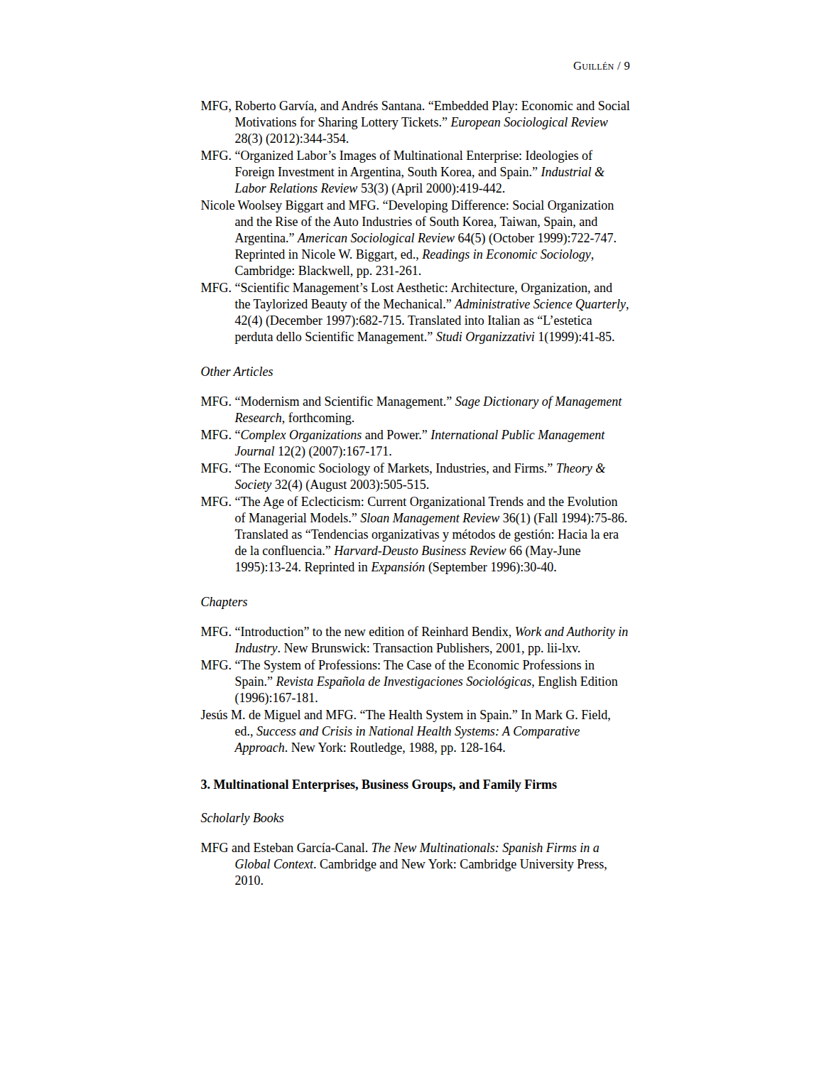Guillén / 9
MFG, Roberto Garvía, and Andrés Santana. “Embedded Play: Economic and Social Motivations for Sharing Lottery Tickets.” European Sociological Review 28(3) (2012):344-354.
MFG. “Organized Labor’s Images of Multinational Enterprise: Ideologies of Foreign Investment in Argentina, South Korea, and Spain.” Industrial & Labor Relations Review 53(3) (April 2000):419-442.
Nicole Woolsey Biggart and MFG. “Developing Difference: Social Organization and the Rise of the Auto Industries of South Korea, Taiwan, Spain, and Argentina.” American Sociological Review 64(5) (October 1999):722-747. Reprinted in Nicole W. Biggart, ed., Readings in Economic Sociology, Cambridge: Blackwell, pp. 231-261.
MFG. “Scientific Management’s Lost Aesthetic: Architecture, Organization, and the Taylorized Beauty of the Mechanical.” Administrative Science Quarterly, 42(4) (December 1997):682-715. Translated into Italian as “L’estetica perduta dello Scientific Management.” Studi Organizzativi 1(1999):41-85.
Other Articles
MFG. “Modernism and Scientific Management.” Sage Dictionary of Management Research, forthcoming.
MFG. “Complex Organizations and Power.” International Public Management Journal 12(2) (2007):167-171.
MFG. “The Economic Sociology of Markets, Industries, and Firms.” Theory & Society 32(4) (August 2003):505-515.
MFG. “The Age of Eclecticism: Current Organizational Trends and the Evolution of Managerial Models.” Sloan Management Review 36(1) (Fall 1994):75-86. Translated as “Tendencias organizativas y métodos de gestión: Hacia la era de la confluencia.” Harvard-Deusto Business Review 66 (May-June 1995):13-24. Reprinted in Expansión (September 1996):30-40.
Chapters
MFG. “Introduction” to the new edition of Reinhard Bendix, Work and Authority in Industry. New Brunswick: Transaction Publishers, 2001, pp. lii-lxv.
MFG. “The System of Professions: The Case of the Economic Professions in Spain.” Revista Española de Investigaciones Sociológicas, English Edition (1996):167-181.
Jesús M. de Miguel and MFG. “The Health System in Spain.” In Mark G. Field, ed., Success and Crisis in National Health Systems: A Comparative Approach. New York: Routledge, 1988, pp. 128-164.
3. Multinational Enterprises, Business Groups, and Family Firms
Scholarly Books
MFG and Esteban García-Canal. The New Multinationals: Spanish Firms in a Global Context. Cambridge and New York: Cambridge University Press, 2010.